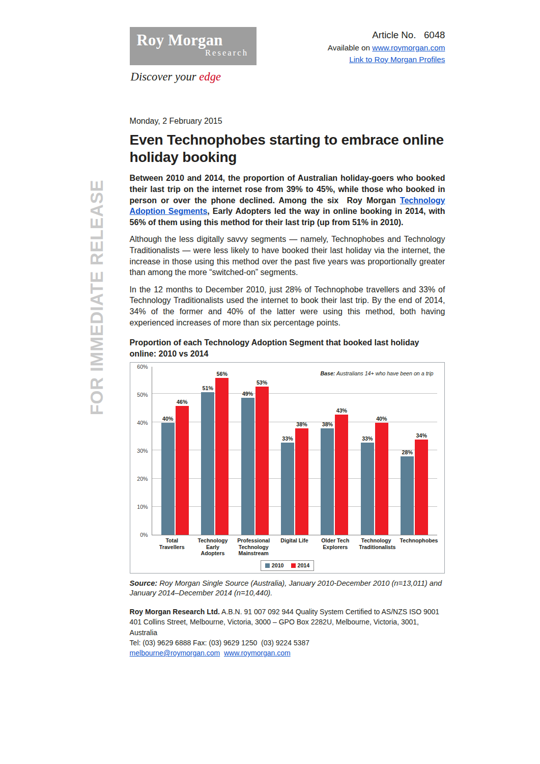FOR IMMEDIATE RELEASE
Roy Morgan
Research
Discover your edge
Article No. 6048
Available on www.roymorgan.com
Link to Roy Morgan Profiles
Monday, 2 February 2015
Even Technophobes starting to embrace online holiday booking
Between 2010 and 2014, the proportion of Australian holiday-goers who booked their last trip on the internet rose from 39% to 45%, while those who booked in person or over the phone declined. Among the six Roy Morgan Technology Adoption Segments, Early Adopters led the way in online booking in 2014, with 56% of them using this method for their last trip (up from 51% in 2010).
Although the less digitally savvy segments — namely, Technophobes and Technology Traditionalists — were less likely to have booked their last holiday via the internet, the increase in those using this method over the past five years was proportionally greater than among the more “switched-on” segments.
In the 12 months to December 2010, just 28% of Technophobe travellers and 33% of Technology Traditionalists used the internet to book their last trip. By the end of 2014, 34% of the former and 40% of the latter were using this method, both having experienced increases of more than six percentage points.
Proportion of each Technology Adoption Segment that booked last holiday online: 2010 vs 2014
60%
50%
40%
30%
20%
10%
0%
Base: Australians 14+ who have been on a trip
40%
46%
51%
56%
49%
53%
33%
38%
38%
43%
33%
40%
28%
34%
Total Travellers
Technology Early Adopters
Professional Technology Mainstream
Digital Life
Older Tech Explorers
Technology Traditionalists
Technophobes
2010 2014
Source: Roy Morgan Single Source (Australia), January 2010-December 2010 (n=13,011) and January 2014–December 2014 (n=10,440).
Roy Morgan Research Ltd. A.B.N. 91 007 092 944 Quality System Certified to AS/NZS ISO 9001
401 Collins Street, Melbourne, Victoria, 3000 – GPO Box 2282U, Melbourne, Victoria, 3001, Australia
Tel: (03) 9629 6888 Fax: (03) 9629 1250 (03) 9224 5387 melbourne@roymorgan.com www.roymorgan.com